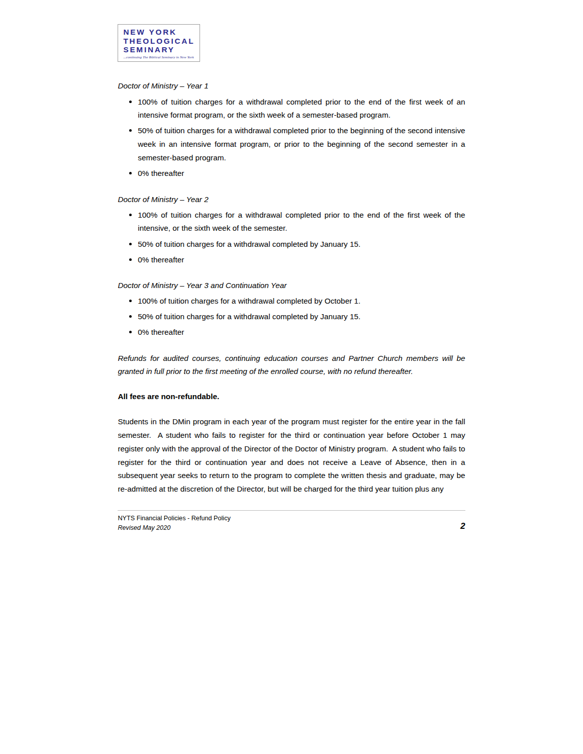NEW YORK
THEOLOGICAL
SEMINARY
...continuing The Biblical Seminary in New York
Doctor of Ministry – Year 1
100% of tuition charges for a withdrawal completed prior to the end of the first week of an intensive format program, or the sixth week of a semester-based program.
50% of tuition charges for a withdrawal completed prior to the beginning of the second intensive week in an intensive format program, or prior to the beginning of the second semester in a semester-based program.
0% thereafter
Doctor of Ministry – Year 2
100% of tuition charges for a withdrawal completed prior to the end of the first week of the intensive, or the sixth week of the semester.
50% of tuition charges for a withdrawal completed by January 15.
0% thereafter
Doctor of Ministry – Year 3 and Continuation Year
100% of tuition charges for a withdrawal completed by October 1.
50% of tuition charges for a withdrawal completed by January 15.
0% thereafter
Refunds for audited courses, continuing education courses and Partner Church members will be granted in full prior to the first meeting of the enrolled course, with no refund thereafter.
All fees are non-refundable.
Students in the DMin program in each year of the program must register for the entire year in the fall semester. A student who fails to register for the third or continuation year before October 1 may register only with the approval of the Director of the Doctor of Ministry program. A student who fails to register for the third or continuation year and does not receive a Leave of Absence, then in a subsequent year seeks to return to the program to complete the written thesis and graduate, may be re-admitted at the discretion of the Director, but will be charged for the third year tuition plus any
NYTS Financial Policies - Refund Policy
Revised May 2020 2